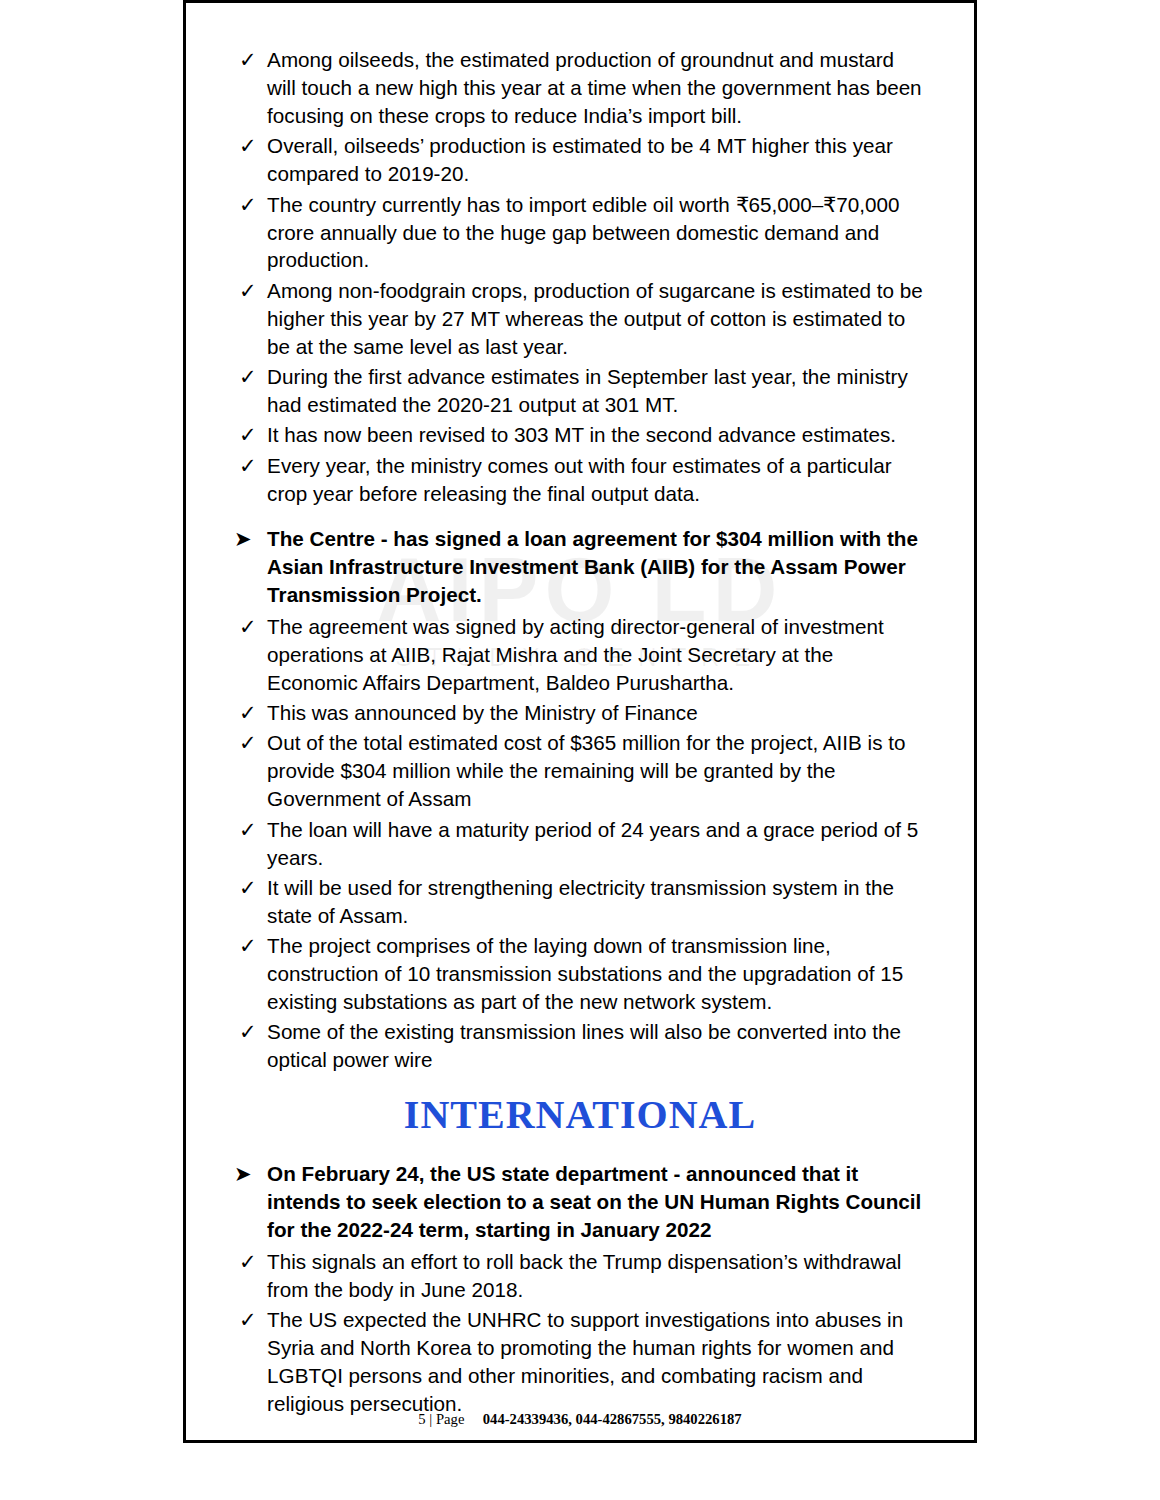AIPO LDSTUDY CENTRE
Among oilseeds, the estimated production of groundnut and mustard will touch a new high this year at a time when the government has been focusing on these crops to reduce India’s import bill.
Overall, oilseeds’ production is estimated to be 4 MT higher this year compared to 2019-20.
The country currently has to import edible oil worth ₹65,000–₹70,000 crore annually due to the huge gap between domestic demand and production.
Among non-foodgrain crops, production of sugarcane is estimated to be higher this year by 27 MT whereas the output of cotton is estimated to be at the same level as last year.
During the first advance estimates in September last year, the ministry had estimated the 2020-21 output at 301 MT.
It has now been revised to 303 MT in the second advance estimates.
Every year, the ministry comes out with four estimates of a particular crop year before releasing the final output data.
The Centre - has signed a loan agreement for $304 million with the Asian Infrastructure Investment Bank (AIIB) for the Assam Power Transmission Project.
The agreement was signed by acting director-general of investment operations at AIIB, Rajat Mishra and the Joint Secretary at the Economic Affairs Department, Baldeo Purushartha.
This was announced by the Ministry of Finance
Out of the total estimated cost of $365 million for the project, AIIB is to provide $304 million while the remaining will be granted by the Government of Assam
The loan will have a maturity period of 24 years and a grace period of 5 years.
It will be used for strengthening electricity transmission system in the state of Assam.
The project comprises of the laying down of transmission line, construction of 10 transmission substations and the upgradation of 15 existing substations as part of the new network system.
Some of the existing transmission lines will also be converted into the optical power wire
INTERNATIONAL
On February 24, the US state department - announced that it intends to seek election to a seat on the UN Human Rights Council for the 2022-24 term, starting in January 2022
This signals an effort to roll back the Trump dispensation’s withdrawal from the body in June 2018.
The US expected the UNHRC to support investigations into abuses in Syria and North Korea to promoting the human rights for women and LGBTQI persons and other minorities, and combating racism and religious persecution.
5 | Page 044-24339436, 044-42867555, 9840226187